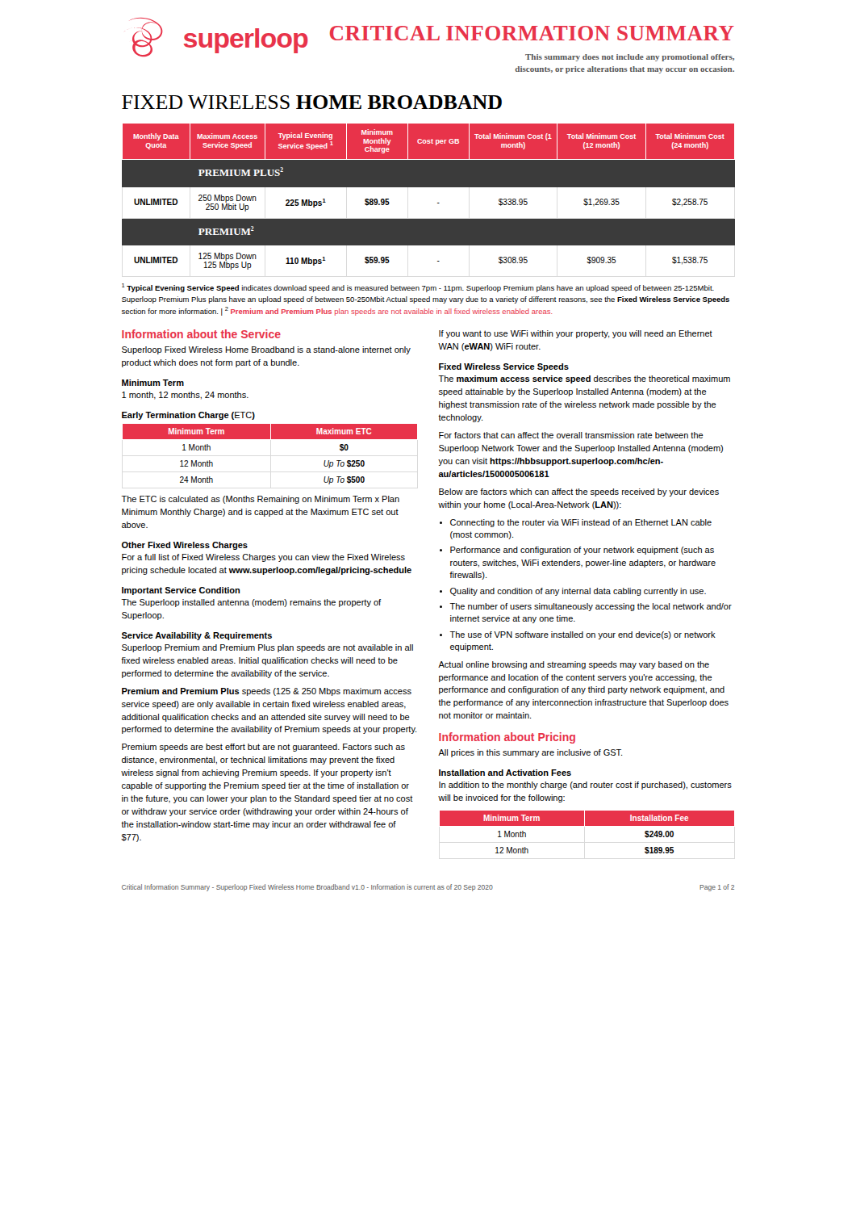superloop
CRITICAL INFORMATION SUMMARY
This summary does not include any promotional offers,
discounts, or price alterations that may occur on occasion.
FIXED WIRELESS HOME BROADBAND
| Monthly Data Quota | Maximum Access Service Speed | Typical Evening Service Speed 1 | Minimum Monthly Charge | Cost per GB | Total Minimum Cost (1 month) | Total Minimum Cost (12 month) | Total Minimum Cost (24 month) |
| --- | --- | --- | --- | --- | --- | --- | --- |
| | PREMIUM PLUS 2 |
| UNLIMITED | 250 Mbps Down 250 Mbit Up | 225 Mbps 1 | $89.95 | - | $338.95 | $1,269.35 | $2,258.75 |
| | PREMIUM 2 |
| UNLIMITED | 125 Mbps Down 125 Mbps Up | 110 Mbps 1 | $59.95 | - | $308.95 | $909.35 | $1,538.75 |
1 Typical Evening Service Speed indicates download speed and is measured between 7pm - 11pm. Superloop Premium plans have an upload speed of between 25-125Mbit. Superloop Premium Plus plans have an upload speed of between 50-250Mbit Actual speed may vary due to a variety of different reasons, see the Fixed Wireless Service Speeds section for more information. | 2 Premium and Premium Plus plan speeds are not available in all fixed wireless enabled areas.
Information about the Service
Superloop Fixed Wireless Home Broadband is a stand-alone internet only product which does not form part of a bundle.
Minimum Term
1 month, 12 months, 24 months.
Early Termination Charge (ETC)
| Minimum Term | Maximum ETC |
| --- | --- |
| 1 Month | $0 |
| 12 Month | Up To $250 |
| 24 Month | Up To $500 |
The ETC is calculated as (Months Remaining on Minimum Term x Plan Minimum Monthly Charge) and is capped at the Maximum ETC set out above.
Other Fixed Wireless Charges
For a full list of Fixed Wireless Charges you can view the Fixed Wireless pricing schedule located at www.superloop.com/legal/pricing-schedule
Important Service Condition
The Superloop installed antenna (modem) remains the property of Superloop.
Service Availability & Requirements
Superloop Premium and Premium Plus plan speeds are not available in all fixed wireless enabled areas. Initial qualification checks will need to be performed to determine the availability of the service.
Premium and Premium Plus speeds (125 & 250 Mbps maximum access service speed) are only available in certain fixed wireless enabled areas, additional qualification checks and an attended site survey will need to be performed to determine the availability of Premium speeds at your property.
Premium speeds are best effort but are not guaranteed. Factors such as distance, environmental, or technical limitations may prevent the fixed wireless signal from achieving Premium speeds. If your property isn't capable of supporting the Premium speed tier at the time of installation or in the future, you can lower your plan to the Standard speed tier at no cost or withdraw your service order (withdrawing your order within 24-hours of the installation-window start-time may incur an order withdrawal fee of $77).
If you want to use WiFi within your property, you will need an Ethernet WAN (eWAN) WiFi router.
Fixed Wireless Service Speeds
The maximum access service speed describes the theoretical maximum speed attainable by the Superloop Installed Antenna (modem) at the highest transmission rate of the wireless network made possible by the technology.
For factors that can affect the overall transmission rate between the Superloop Network Tower and the Superloop Installed Antenna (modem) you can visit https://hbbsupport.superloop.com/hc/en-au/articles/1500005006181
Below are factors which can affect the speeds received by your devices within your home (Local-Area-Network (LAN)):
Connecting to the router via WiFi instead of an Ethernet LAN cable (most common).
Performance and configuration of your network equipment (such as routers, switches, WiFi extenders, power-line adapters, or hardware firewalls).
Quality and condition of any internal data cabling currently in use.
The number of users simultaneously accessing the local network and/or internet service at any one time.
The use of VPN software installed on your end device(s) or network equipment.
Actual online browsing and streaming speeds may vary based on the performance and location of the content servers you're accessing, the performance and configuration of any third party network equipment, and the performance of any interconnection infrastructure that Superloop does not monitor or maintain.
Information about Pricing
All prices in this summary are inclusive of GST.
Installation and Activation Fees
In addition to the monthly charge (and router cost if purchased), customers will be invoiced for the following:
| Minimum Term | Installation Fee |
| --- | --- |
| 1 Month | $249.00 |
| 12 Month | $189.95 |
Critical Information Summary - Superloop Fixed Wireless Home Broadband v1.0 - Information is current as of 20 Sep 2020
Page 1 of 2